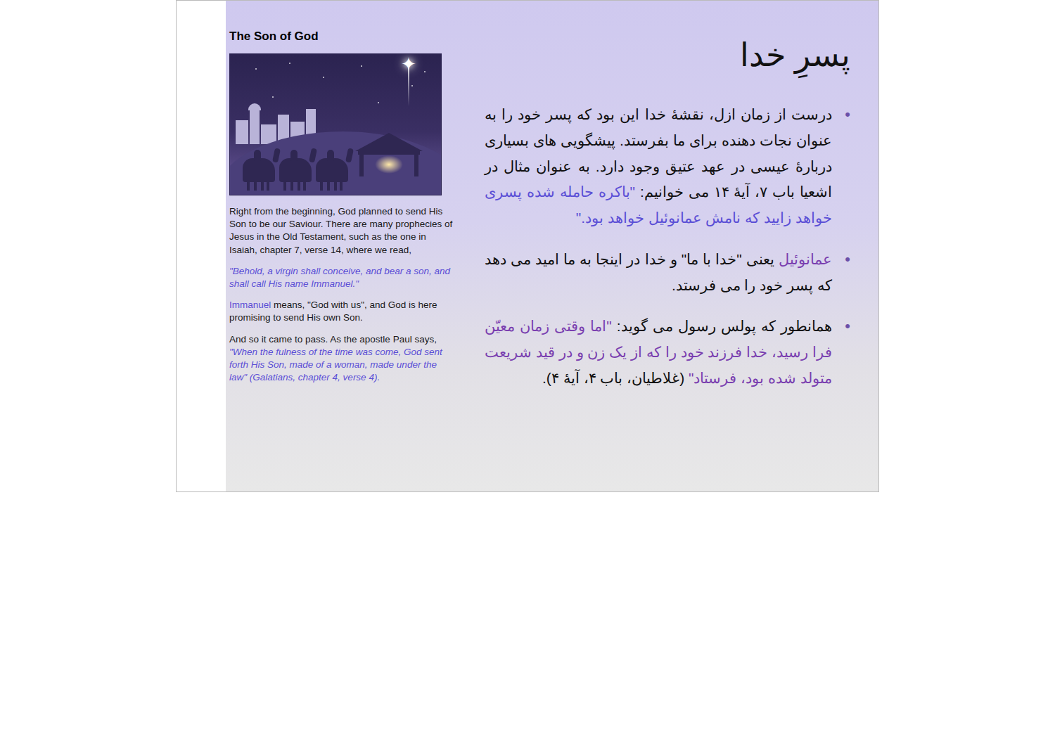The Son of God
Right from the beginning, God planned to send His Son to be our Saviour. There are many prophecies of Jesus in the Old Testament, such as the one in Isaiah, chapter 7, verse 14, where we read,
"Behold, a virgin shall conceive, and bear a son, and shall call His name Immanuel."
Immanuel means, "God with us", and God is here promising to send His own Son.
And so it came to pass. As the apostle Paul says, "When the fulness of the time was come, God sent forth His Son, made of a woman, made under the law" (Galatians, chapter 4, verse 4).
پسرِ خدا
درست از زمان ازل، نقشۀ خدا این بود که پسر خود را به عنوان نجات دهنده برای ما بفرستد. پیشگویی های بسیاری دربارۀ عیسی در عهد عتیق وجود دارد. به عنوان مثال در اشعیا باب ۷، آیۀ ۱۴ می خوانیم: "باکره حامله شده پسری خواهد زایید که نامش عمانوئیل خواهد بود."
عمانوئیل یعنی "خدا با ما" و خدا در اینجا به ما امید می دهد که پسر خود را می فرستد.
همانطور که پولس رسول می گوید: "اما وقتی زمان معیّن فرا رسید، خدا فرزند خود را که از یک زن و در قید شریعت متولد شده بود، فرستاد" (غلاطیان، باب ۴، آیۀ ۴).